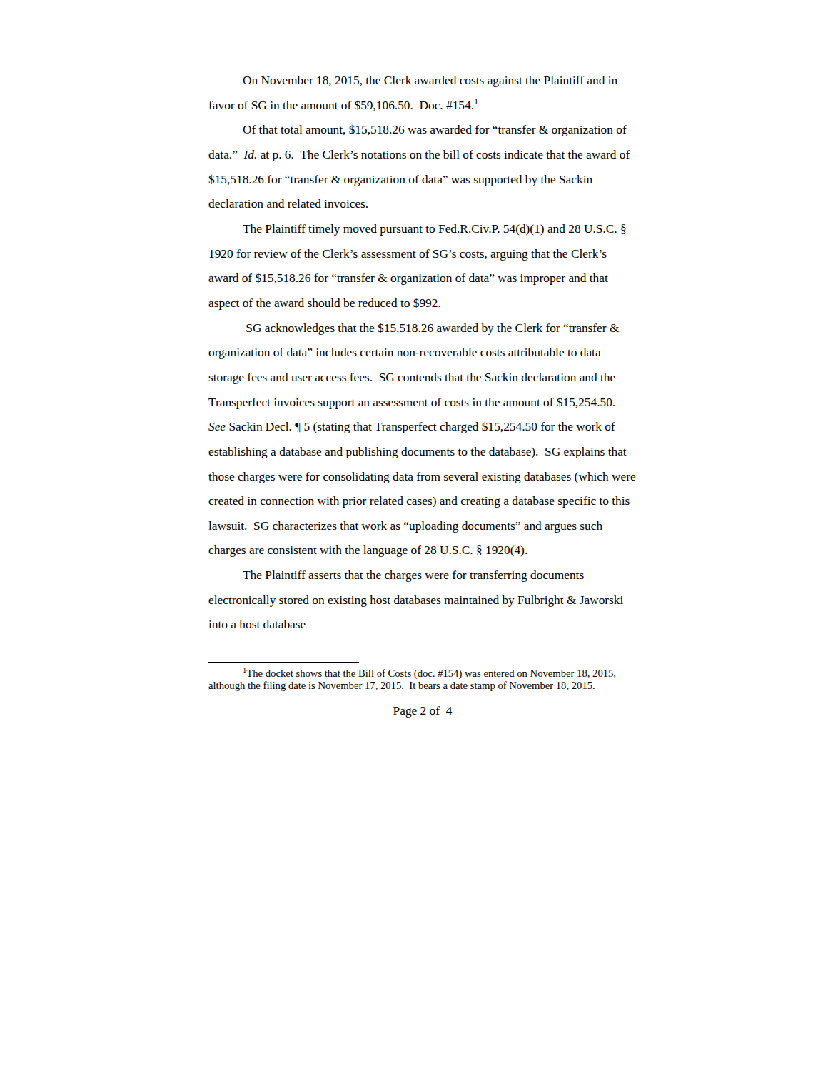On November 18, 2015, the Clerk awarded costs against the Plaintiff and in favor of SG in the amount of $59,106.50. Doc. #154.1
Of that total amount, $15,518.26 was awarded for “transfer & organization of data.” Id. at p. 6. The Clerk’s notations on the bill of costs indicate that the award of $15,518.26 for “transfer & organization of data” was supported by the Sackin declaration and related invoices.
The Plaintiff timely moved pursuant to Fed.R.Civ.P. 54(d)(1) and 28 U.S.C. § 1920 for review of the Clerk’s assessment of SG’s costs, arguing that the Clerk’s award of $15,518.26 for “transfer & organization of data” was improper and that aspect of the award should be reduced to $992.
SG acknowledges that the $15,518.26 awarded by the Clerk for “transfer & organization of data” includes certain non-recoverable costs attributable to data storage fees and user access fees. SG contends that the Sackin declaration and the Transperfect invoices support an assessment of costs in the amount of $15,254.50. See Sackin Decl. ¶ 5 (stating that Transperfect charged $15,254.50 for the work of establishing a database and publishing documents to the database). SG explains that those charges were for consolidating data from several existing databases (which were created in connection with prior related cases) and creating a database specific to this lawsuit. SG characterizes that work as “uploading documents” and argues such charges are consistent with the language of 28 U.S.C. § 1920(4).
The Plaintiff asserts that the charges were for transferring documents electronically stored on existing host databases maintained by Fulbright & Jaworski into a host database
1The docket shows that the Bill of Costs (doc. #154) was entered on November 18, 2015, although the filing date is November 17, 2015. It bears a date stamp of November 18, 2015.
Page 2 of 4